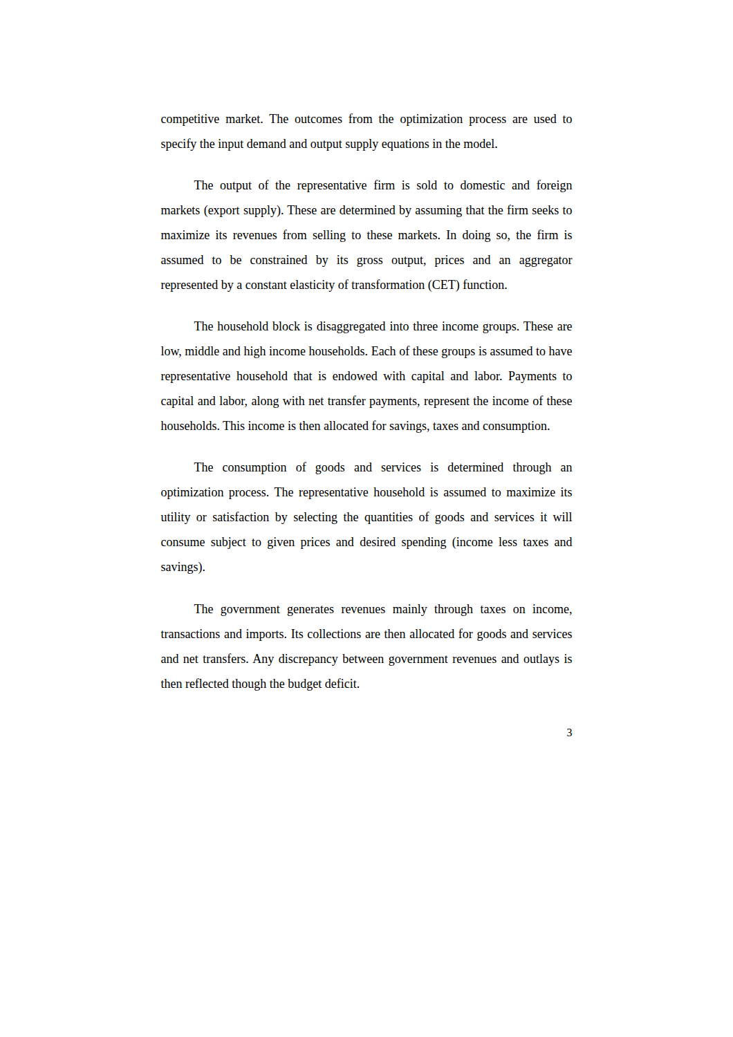competitive market. The outcomes from the optimization process are used to specify the input demand and output supply equations in the model.
The output of the representative firm is sold to domestic and foreign markets (export supply). These are determined by assuming that the firm seeks to maximize its revenues from selling to these markets. In doing so, the firm is assumed to be constrained by its gross output, prices and an aggregator represented by a constant elasticity of transformation (CET) function.
The household block is disaggregated into three income groups. These are low, middle and high income households. Each of these groups is assumed to have representative household that is endowed with capital and labor. Payments to capital and labor, along with net transfer payments, represent the income of these households. This income is then allocated for savings, taxes and consumption.
The consumption of goods and services is determined through an optimization process. The representative household is assumed to maximize its utility or satisfaction by selecting the quantities of goods and services it will consume subject to given prices and desired spending (income less taxes and savings).
The government generates revenues mainly through taxes on income, transactions and imports. Its collections are then allocated for goods and services and net transfers. Any discrepancy between government revenues and outlays is then reflected though the budget deficit.
3